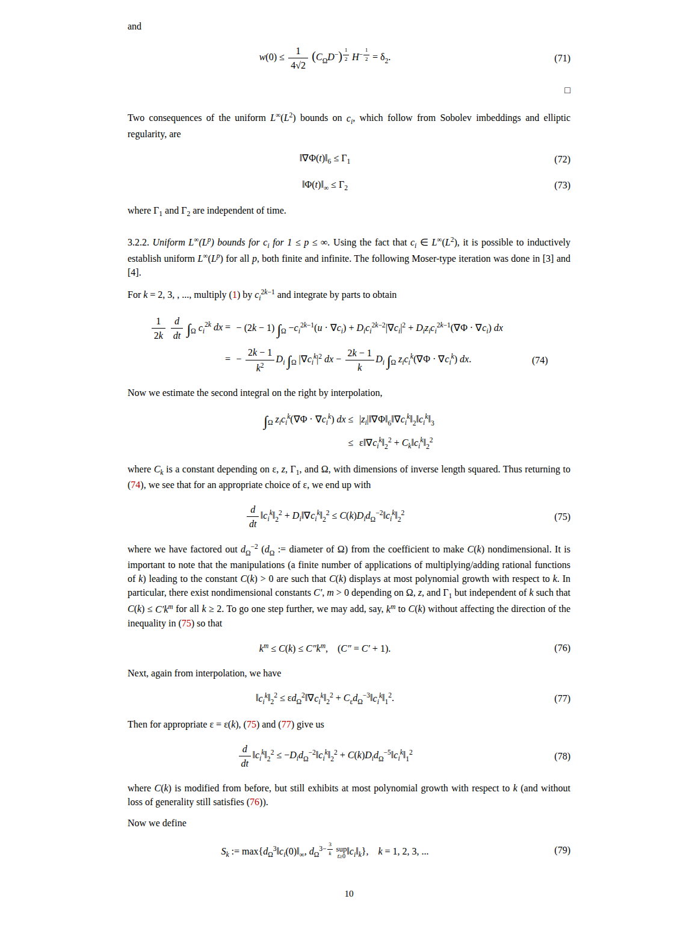and
w(0) ≤ 14√2 (CΩD−)12 H−12 = δ2.
(71)
□
Two consequences of the uniform L∞(L2) bounds on ci, which follow from Sobolev imbeddings and elliptic regularity, are
‖∇Φ(t)‖6 ≤ Γ1
(72)
‖Φ(t)‖∞ ≤ Γ2
(73)
where Γ1 and Γ2 are independent of time.
3.2.2. Uniform L∞(Lp) bounds for ci for 1 ≤ p ≤ ∞. Using the fact that ci ∈ L∞(L2), it is possible to inductively establish uniform L∞(Lp) for all p, both finite and infinite. The following Moser-type iteration was done in [3] and [4].
For k = 2, 3, , ..., multiply (1) by ci2k−1 and integrate by parts to obtain
12k ddt ∫Ω ci2k dx =
− (2k − 1) ∫Ω −ci2k−1(u · ∇ci) + Di ci2k−2|∇ci|2 + Di zi ci2k−1(∇Φ · ∇ci) dx
=
− 2k − 1 k2 Di ∫Ω |∇cik|2 dx − 2k − 1 k Di ∫Ω zi cik(∇Φ · ∇cik) dx.
(74)
Now we estimate the second integral on the right by interpolation,
∫Ω zi cik(∇Φ · ∇cik) dx ≤
|zi|‖∇Φ‖6‖∇cik‖2‖cik‖3
≤
ε‖∇cik‖22 + Ck‖cik‖22
where Ck is a constant depending on ε, z, Γ1, and Ω, with dimensions of inverse length squared. Thus returning to (74), we see that for an appropriate choice of ε, we end up with
ddt‖cik‖22 + Di‖∇cik‖22 ≤ C(k)Di dΩ−2‖cik‖22
(75)
where we have factored out dΩ−2 (dΩ := diameter of Ω) from the coefficient to make C(k) nondimensional. It is important to note that the manipulations (a finite number of applications of multiplying/adding rational functions of k) leading to the constant C(k) > 0 are such that C(k) displays at most polynomial growth with respect to k. In particular, there exist nondimensional constants C′, m > 0 depending on Ω, z, and Γ1 but independent of k such that C(k) ≤ C′km for all k ≥ 2. To go one step further, we may add, say, km to C(k) without affecting the direction of the inequality in (75) so that
km ≤ C(k) ≤ C″km, (C″ = C′ + 1).
(76)
Next, again from interpolation, we have
‖cik‖22 ≤ εdΩ2‖∇cik‖22 + CεdΩ−3‖cik‖12.
(77)
Then for appropriate ε = ε(k), (75) and (77) give us
ddt‖cik‖22 ≤ −Di dΩ−2‖cik‖22 + C(k)Di dΩ−5‖cik‖12
(78)
where C(k) is modified from before, but still exhibits at most polynomial growth with respect to k (and without loss of generality still satisfies (76)).
Now we define
Sk := max{dΩ3‖ci(0)‖∞, dΩ3−3 k supt≥0‖ci‖k}, k = 1, 2, 3, ...
(79)
10